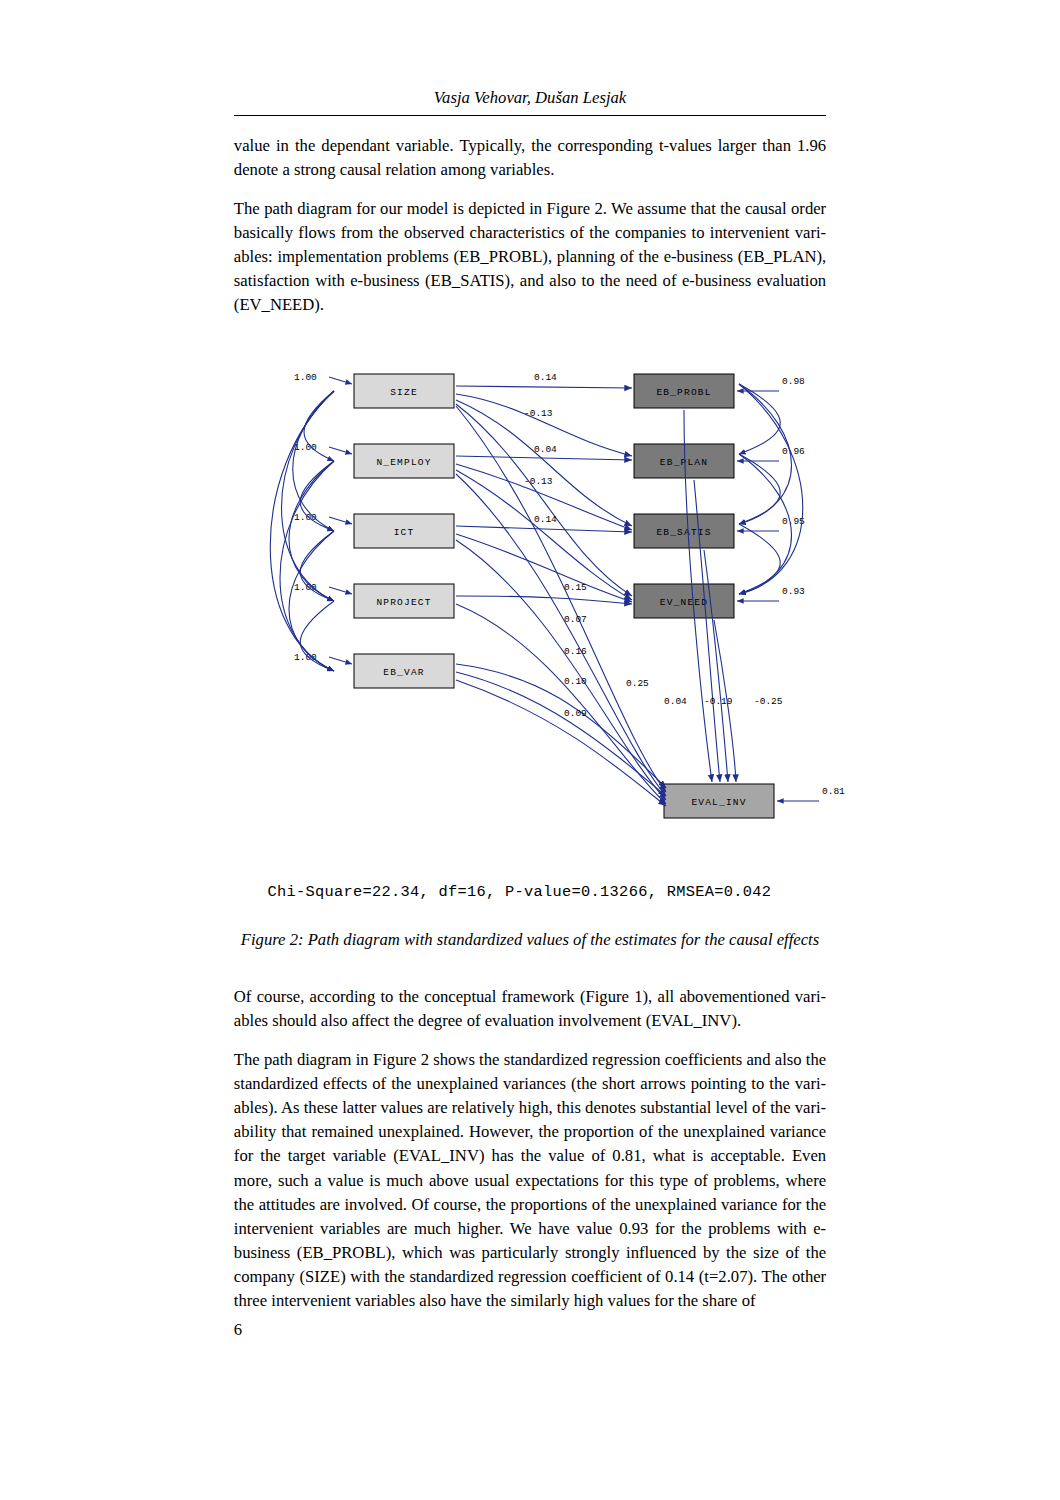Vasja Vehovar, Dušan Lesjak
value in the dependant variable. Typically, the corresponding t-values larger than 1.96 denote a strong causal relation among variables.
The path diagram for our model is depicted in Figure 2. We assume that the causal order basically flows from the observed characteristics of the companies to intervenient variables: implementation problems (EB_PROBL), planning of the e-business (EB_PLAN), satisfaction with e-business (EB_SATIS), and also to the need of e-business evaluation (EV_NEED).
SIZE N_EMPLOY ICT NPROJECT EB_VAR 1.00 1.00 1.00 1.00 1.00 EB_PROBL EB_PLAN EB_SATIS EV_NEED EVAL_INV 0.98 0.96 0.95 0.93 0.81 0.14 -0.13 0.04 -0.13 0.14 0.15 0.07 0.16 0.10 0.09 0.25 0.04 -0.19 -0.25
Chi-Square=22.34, df=16, P-value=0.13266, RMSEA=0.042
Figure 2: Path diagram with standardized values of the estimates for the causal effects
Of course, according to the conceptual framework (Figure 1), all abovementioned variables should also affect the degree of evaluation involvement (EVAL_INV).
The path diagram in Figure 2 shows the standardized regression coefficients and also the standardized effects of the unexplained variances (the short arrows pointing to the variables). As these latter values are relatively high, this denotes substantial level of the variability that remained unexplained. However, the proportion of the unexplained variance for the target variable (EVAL_INV) has the value of 0.81, what is acceptable. Even more, such a value is much above usual expectations for this type of problems, where the attitudes are involved. Of course, the proportions of the unexplained variance for the intervenient variables are much higher. We have value 0.93 for the problems with e-business (EB_PROBL), which was particularly strongly influenced by the size of the company (SIZE) with the standardized regression coefficient of 0.14 (t=2.07). The other three intervenient variables also have the similarly high values for the share of
6